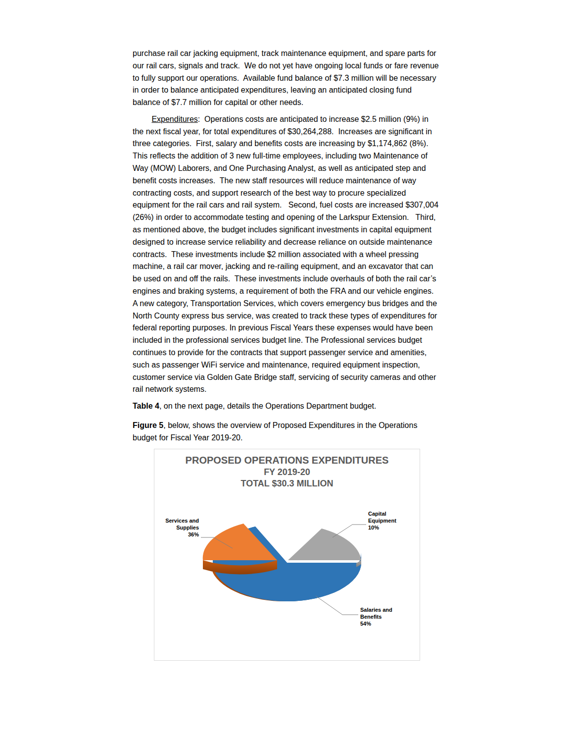purchase rail car jacking equipment, track maintenance equipment, and spare parts for our rail cars, signals and track. We do not yet have ongoing local funds or fare revenue to fully support our operations. Available fund balance of $7.3 million will be necessary in order to balance anticipated expenditures, leaving an anticipated closing fund balance of $7.7 million for capital or other needs.
Expenditures: Operations costs are anticipated to increase $2.5 million (9%) in the next fiscal year, for total expenditures of $30,264,288. Increases are significant in three categories. First, salary and benefits costs are increasing by $1,174,862 (8%). This reflects the addition of 3 new full-time employees, including two Maintenance of Way (MOW) Laborers, and One Purchasing Analyst, as well as anticipated step and benefit costs increases. The new staff resources will reduce maintenance of way contracting costs, and support research of the best way to procure specialized equipment for the rail cars and rail system. Second, fuel costs are increased $307,004 (26%) in order to accommodate testing and opening of the Larkspur Extension. Third, as mentioned above, the budget includes significant investments in capital equipment designed to increase service reliability and decrease reliance on outside maintenance contracts. These investments include $2 million associated with a wheel pressing machine, a rail car mover, jacking and re-railing equipment, and an excavator that can be used on and off the rails. These investments include overhauls of both the rail car’s engines and braking systems, a requirement of both the FRA and our vehicle engines. A new category, Transportation Services, which covers emergency bus bridges and the North County express bus service, was created to track these types of expenditures for federal reporting purposes. In previous Fiscal Years these expenses would have been included in the professional services budget line. The Professional services budget continues to provide for the contracts that support passenger service and amenities, such as passenger WiFi service and maintenance, required equipment inspection, customer service via Golden Gate Bridge staff, servicing of security cameras and other rail network systems.
Table 4, on the next page, details the Operations Department budget.
Figure 5, below, shows the overview of Proposed Expenditures in the Operations budget for Fiscal Year 2019-20.
PROPOSED OPERATIONS EXPENDITURES FY 2019-20 TOTAL $30.3 MILLION
Capital Equipment 10% Services and Supplies 36% Salaries and Benefits 54%